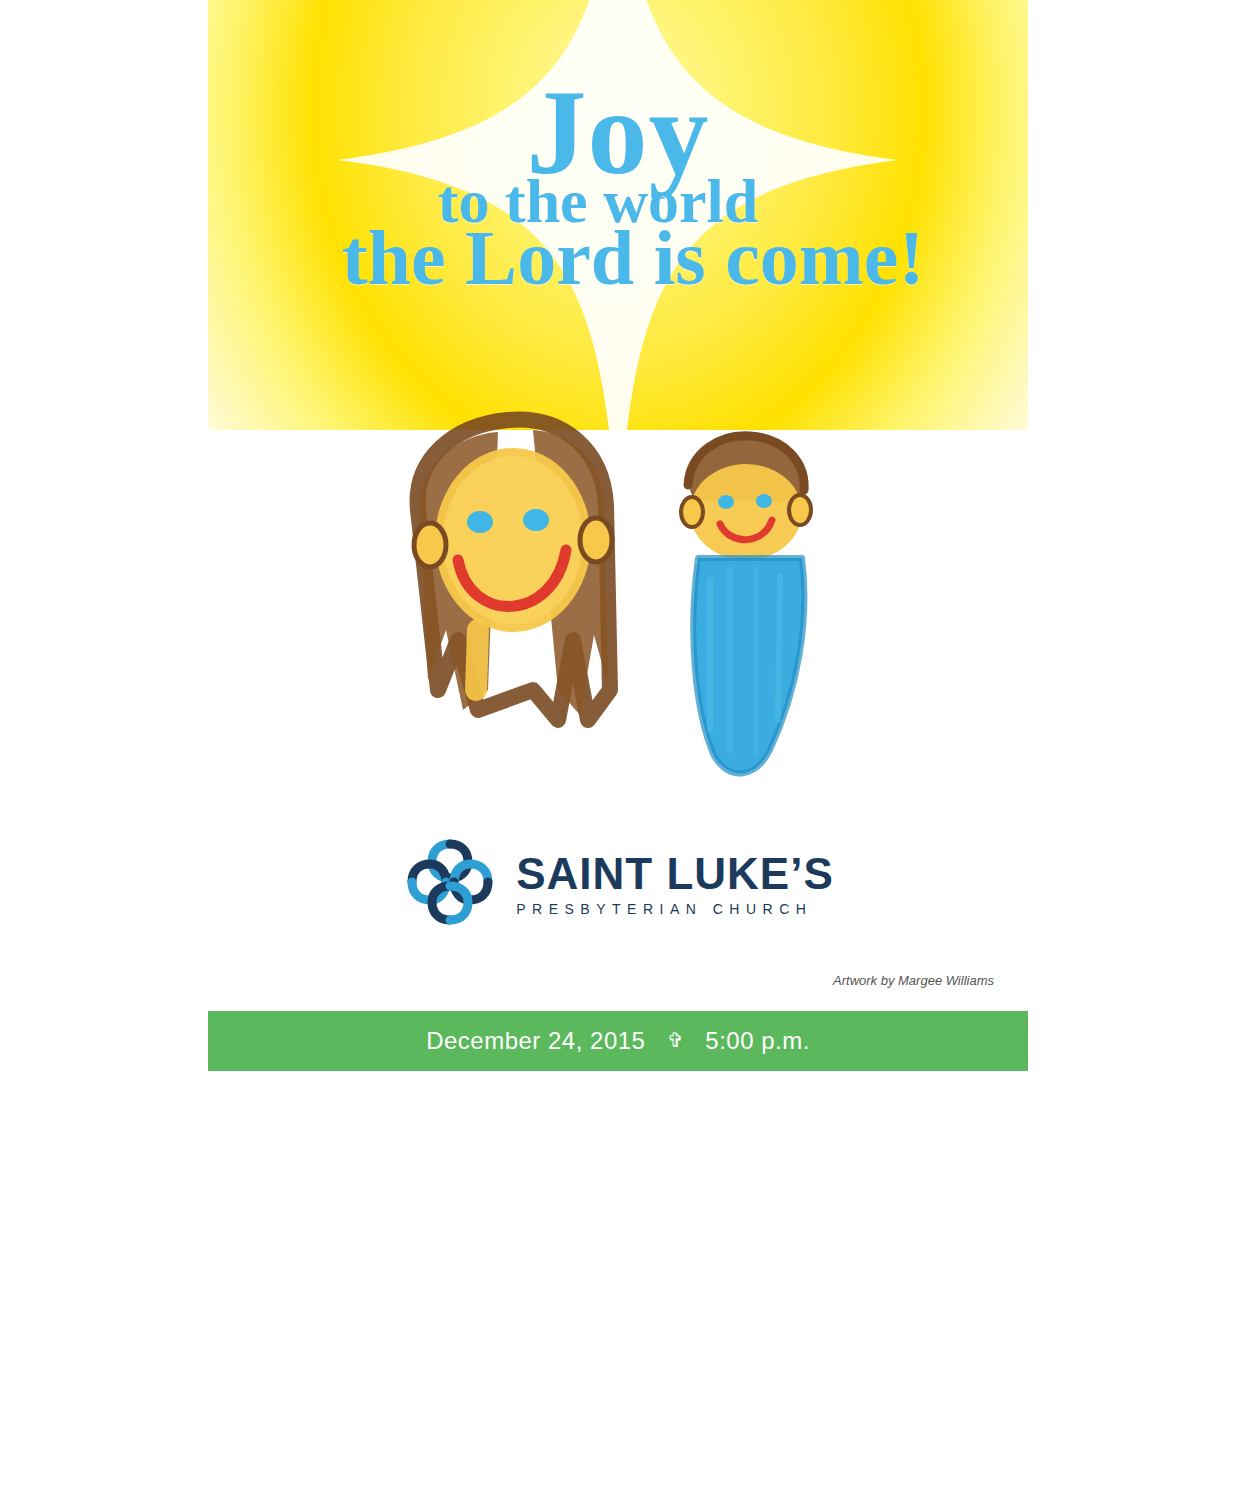Joy to the world the Lord is come!
SAINT LUKE’S PRESBYTERIAN CHURCH
Artwork by Margee Williams
December 24, 2015 ✞ 5:00 p.m.